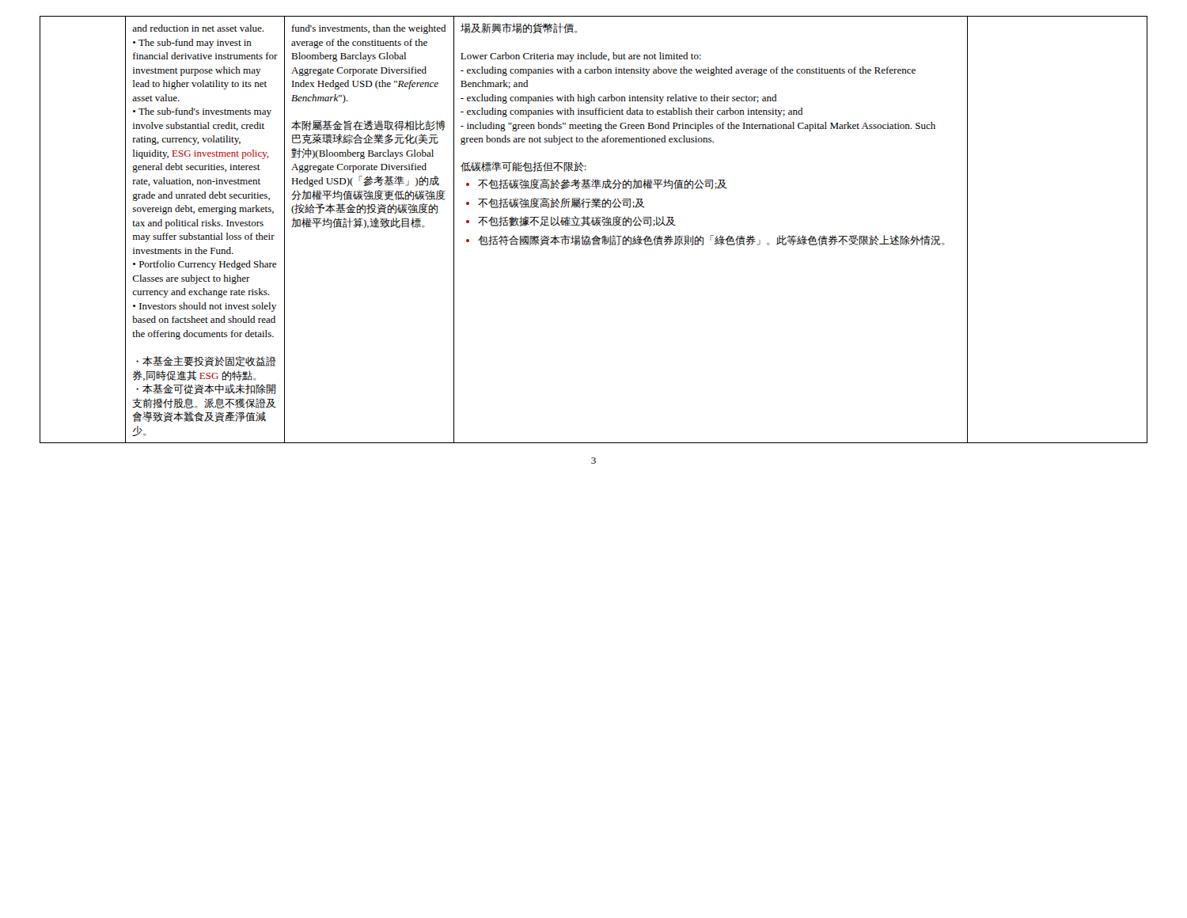| | and reduction in net asset value. • The sub-fund may invest in financial derivative instruments for investment purpose which may lead to higher volatility to its net asset value. • The sub-fund's investments may involve substantial credit, credit rating, currency, volatility, liquidity, ESG investment policy, general debt securities, interest rate, valuation, non-investment grade and unrated debt securities, sovereign debt, emerging markets, tax and political risks. Investors may suffer substantial loss of their investments in the Fund. • Portfolio Currency Hedged Share Classes are subject to higher currency and exchange rate risks. • Investors should not invest solely based on factsheet and should read the offering documents for details. ・本基金主要投資於固定收益證券,同時促進其 ESG 的特點。 ・本基金可從資本中或未扣除開支前撥付股息。派息不獲保證及會導致資本蠶食及資產淨值減少。 | fund's investments, than the weighted average of the constituents of the Bloomberg Barclays Global Aggregate Corporate Diversified Index Hedged USD (the " Reference Benchmark "). 本附屬基金旨在透過取得相比彭博巴克萊環球綜合企業多元化(美元對沖)(Bloomberg Barclays Global Aggregate Corporate Diversified Hedged USD)(「參考基準」)的成分加權平均值碳強度更低的碳強度(按給予本基金的投資的碳強度的加權平均值計算),達致此目標。 | 場及新興市場的貨幣計價。 Lower Carbon Criteria may include, but are not limited to: - excluding companies with a carbon intensity above the weighted average of the constituents of the Reference Benchmark; and - excluding companies with high carbon intensity relative to their sector; and - excluding companies with insufficient data to establish their carbon intensity; and - including "green bonds" meeting the Green Bond Principles of the International Capital Market Association. Such green bonds are not subject to the aforementioned exclusions. 低碳標準可能包括但不限於: 不包括碳強度高於參考基準成分的加權平均值的公司;及 不包括碳強度高於所屬行業的公司;及 不包括數據不足以確立其碳強度的公司;以及 包括符合國際資本市場協會制訂的綠色債券原則的「綠色債券」。此等綠色債券不受限於上述除外情況。 | |
3